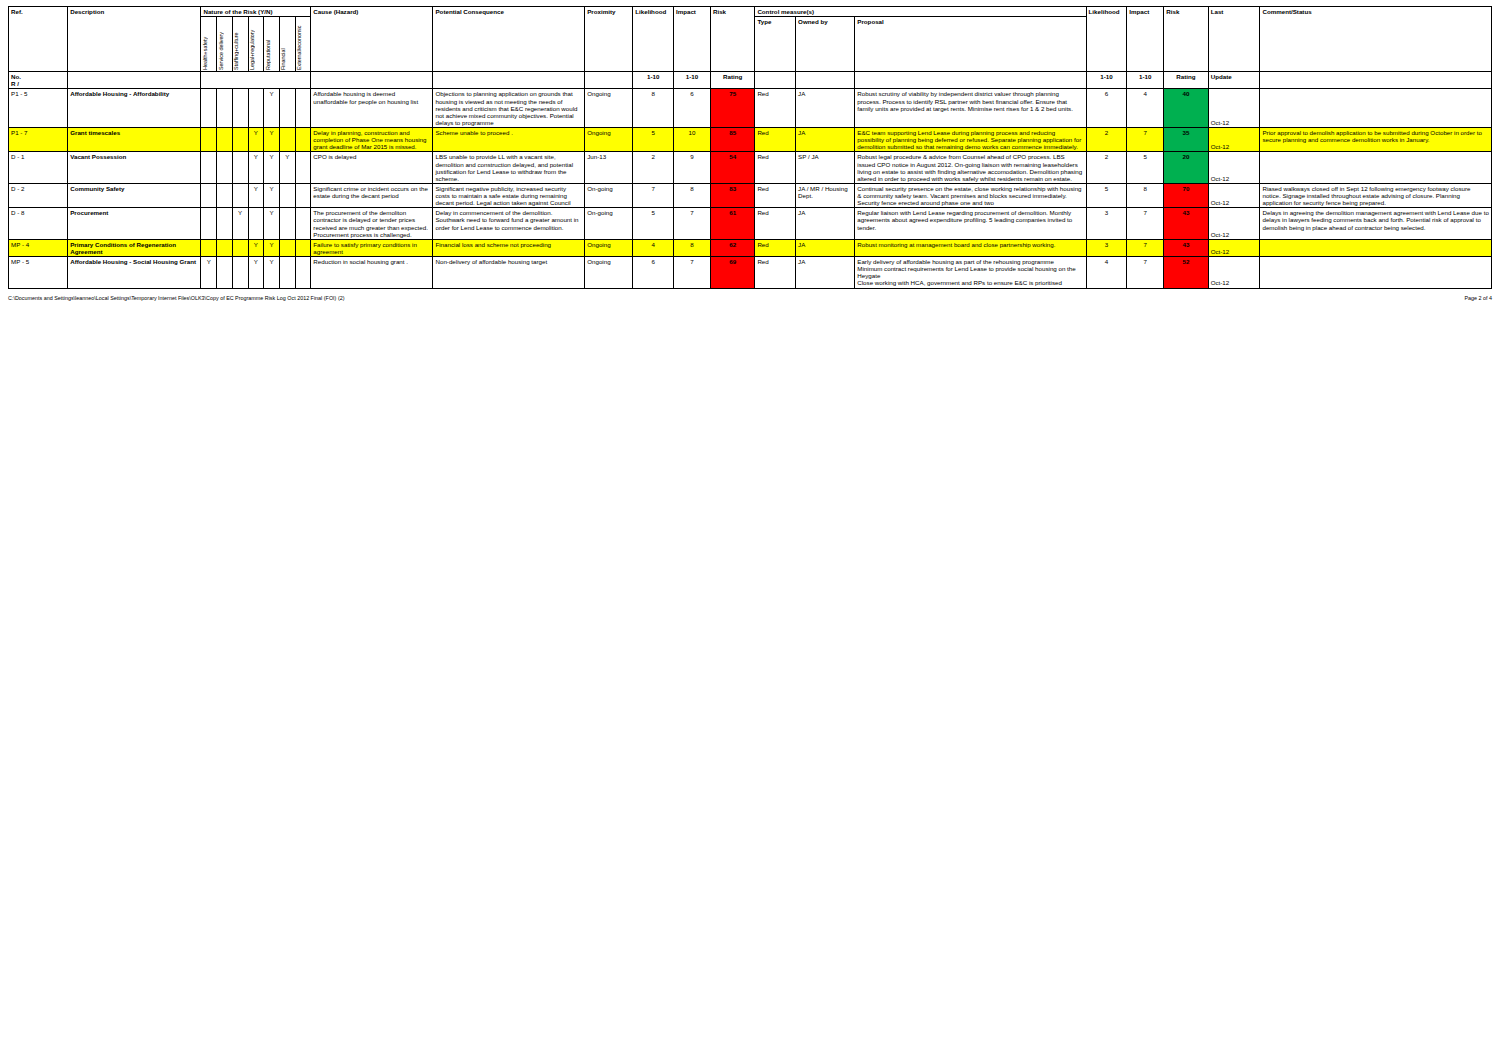| Ref. | Description | Nature of the Risk (Y/N) | Cause (Hazard) | Potential Consequence | Proximity | Likelihood | Impact | Risk | Control measure(s) | Likelihood | Impact | Risk | Last | Comment/Status |
| --- | --- | --- | --- | --- | --- | --- | --- | --- | --- | --- | --- | --- | --- | --- |
| Health+safety | Service delivery | Staffing+culture | Legal+regulatory | Reputational | Financial | External/economic | Type | Owned by | Proposal |
| No. R / | | | | | | 1-10 | 1-10 | Rating | | | | 1-10 | 1-10 | Rating | Update | |
| P1 - 5 | Affordable Housing - Affordability | | | | | Y | | | Affordable housing is deemed unaffordable for people on housing list | Objections to planning application on grounds that housing is viewed as not meeting the needs of residents and criticism that E&C regeneration would not achieve mixed community objectives. Potential delays to programme | Ongoing | 8 | 6 | 75 | Red | JA | Robust scrutiny of viability by independent district valuer through planning process. Process to identify RSL partner with best financial offer. Ensure that family units are provided at target rents. Minimise rent rises for 1 & 2 bed units. | 6 | 4 | 40 | Oct-12 | |
| P1 - 7 | Grant timescales | | | | Y | Y | | | Delay in planning, construction and completion of Phase One means housing grant deadline of Mar 2015 is missed. | Scheme unable to proceed . | Ongoing | 5 | 10 | 85 | Red | JA | E&C team supporting Lend Lease during planning process and reducing possibility of planning being deferred or refused. Separate planning application for demolition submitted so that remaining demo works can commence immediately. | 2 | 7 | 35 | Oct-12 | Prior approval to demolish application to be submitted during October in order to secure planning and commence demolition works in January. |
| D - 1 | Vacant Possession | | | | Y | Y | Y | | CPO is delayed | LBS unable to provide LL with a vacant site, demolition and construction delayed, and potential justification for Lend Lease to withdraw from the scheme. | Jun-13 | 2 | 9 | 54 | Red | SP / JA | Robust legal procedure & advice from Counsel ahead of CPO process. LBS issued CPO notice in August 2012. On-going liaison with remaining leaseholders living on estate to assist with finding alternative accomodation. Demolition phasing altered in order to proceed with works safely whilst residents remain on estate. | 2 | 5 | 20 | Oct-12 | |
| D - 2 | Community Safety | | | | Y | Y | | | Significant crime or incident occurs on the estate during the decant period | Significant negative publicity, increased security costs to maintain a safe estate during remaining decant period. Legal action taken against Council | On-going | 7 | 8 | 83 | Red | JA / MR / Housing Dept. | Continual security presence on the estate, close working relationship with housing & community safety team. Vacant premises and blocks secured immediately. Security fence erected around phase one and two | 5 | 8 | 70 | Oct-12 | Riased walkways closed off in Sept 12 following emergency footway closure notice. Signage installed throughout estate advising of closure. Planning application for security fence being prepared. |
| D - 8 | Procurement | | | Y | | Y | | | The procurement of the demoliton contractor is delayed or tender prices received are much greater than expected. Procurement process is challenged. | Delay in commencement of the demolition. Southwark need to forward fund a greater amount in order for Lend Lease to commence demolition. | On-going | 5 | 7 | 61 | Red | JA | Regular liaison with Lend Lease regarding procurement of demolition. Monthly agreements about agreed expenditure profiling. 5 leading companies invited to tender. | 3 | 7 | 43 | Oct-12 | Delays in agreeing the demolition management agreement with Lend Lease due to delays in lawyers feeding comments back and forth. Potential risk of approval to demolish being in place ahead of contractor being selected. |
| MP - 4 | Primary Conditions of Regeneration Agreement | | | | Y | Y | | | Failure to satisfy primary conditions in agreement | Financial loss and scheme not proceeding | Ongoing | 4 | 8 | 62 | Red | JA | Robust monitoring at management board and close partnership working. | 3 | 7 | 43 | Oct-12 | |
| MP - 5 | Affordable Housing - Social Housing Grant | Y | | | Y | Y | | | Reduction in social housing grant . | Non-delivery of affordable housing target | Ongoing | 6 | 7 | 69 | Red | JA | Early delivery of affordable housing as part of the rehousing programme Minimum contract requirements for Lend Lease to provide social housing on the Heygate Close working with HCA, government and RPs to ensure E&C is prioritised | 4 | 7 | 52 | Oct-12 | |
C:\Documents and Settings\leanneo\Local Settings\Temporary Internet Files\OLK3\Copy of EC Programme Risk Log Oct 2012 Final (FOI) (2) Page 2 of 4